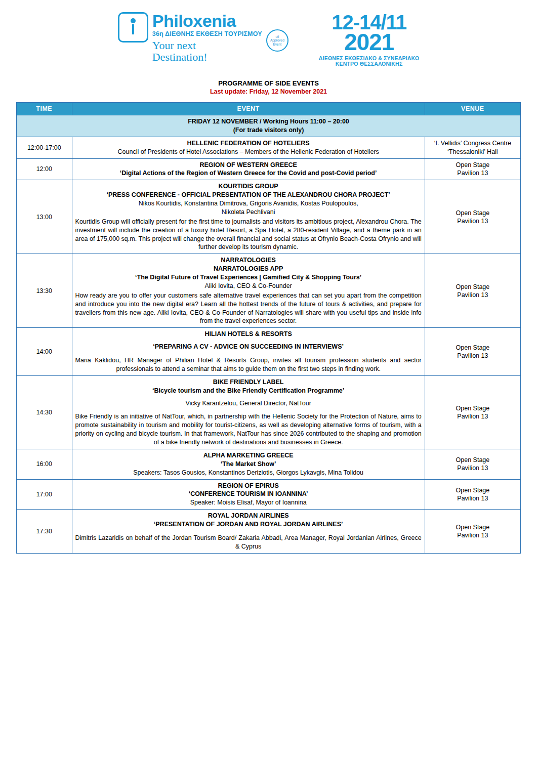Philoxenia
36η ΔΙΕΘΝΗΣ ΕΚΘΕΣΗ ΤΟΥΡΙΣΜΟΥ
Your next
Destination!
ufi
Approved
Event
12-14/11
2021
ΔΙΕΘΝΕΣ ΕΚΘΕΣΙΑΚΟ & ΣΥΝΕΔΡΙΑΚΟ
ΚΕΝΤΡΟ ΘΕΣΣΑΛΟΝΙΚΗΣ
PROGRAMME OF SIDE EVENTS
Last update: Friday, 12 November 2021
| TIME | EVENT | VENUE |
| --- | --- | --- |
| FRIDAY 12 NOVEMBER / Working Hours 11:00 – 20:00 (For trade visitors only) |
| 12:00-17:00 | HELLENIC FEDERATION OF HOTELIERS Council of Presidents of Hotel Associations – Members of the Hellenic Federation of Hoteliers | ‘I. Vellidis’ Congress Centre ‘Thessaloniki’ Hall |
| 12:00 | REGION OF WESTERN GREECE ‘Digital Actions of the Region of Western Greece for the Covid and post-Covid period’ | Open Stage Pavilion 13 |
| 13:00 | KOURTIDIS GROUP ‘PRESS CONFERENCE - OFFICIAL PRESENTATION OF THE ALEXANDROU CHORA PROJECT’ Nikos Kourtidis, Konstantina Dimitrova, Grigoris Avanidis, Kostas Poulopoulos, Nikoleta Pechlivani Kourtidis Group will officially present for the first time to journalists and visitors its ambitious project, Alexandrou Chora. The investment will include the creation of a luxury hotel Resort, a Spa Hotel, a 280-resident Village, and a theme park in an area of 175,000 sq.m. This project will change the overall financial and social status at Ofrynio Beach-Costa Ofrynio and will further develop its tourism dynamic. | Open Stage Pavilion 13 |
| 13:30 | NARRATOLOGIES NARRATOLOGIES APP ‘The Digital Future of Travel Experiences / Gamified City & Shopping Tours’ Aliki Iovita, CEO & Co-Founder How ready are you to offer your customers safe alternative travel experiences that can set you apart from the competition and introduce you into the new digital era? Learn all the hottest trends of the future of tours & activities, and prepare for travellers from this new age. Aliki Iovita, CEO & Co-Founder of Narratologies will share with you useful tips and inside info from the travel experiences sector. | Open Stage Pavilion 13 |
| 14:00 | HILIAN HOTELS & RESORTS ‘PREPARING A CV - ADVICE ON SUCCEEDING IN INTERVIEWS’ Maria Kaklidou, HR Manager of Philian Hotel & Resorts Group, invites all tourism profession students and sector professionals to attend a seminar that aims to guide them on the first two steps in finding work. | Open Stage Pavilion 13 |
| 14:30 | BIKE FRIENDLY LABEL ‘Bicycle tourism and the Bike Friendly Certification Programme’ Vicky Karantzelou, General Director, NatTour Bike Friendly is an initiative of NatTour, which, in partnership with the Hellenic Society for the Protection of Nature, aims to promote sustainability in tourism and mobility for tourist-citizens, as well as developing alternative forms of tourism, with a priority on cycling and bicycle tourism. In that framework, NatTour has since 2026 contributed to the shaping and promotion of a bike friendly network of destinations and businesses in Greece. | Open Stage Pavilion 13 |
| 16:00 | ALPHA MARKETING GREECE ‘The Market Show’ Speakers: Tasos Gousios, Konstantinos Deriziotis, Giorgos Lykavgis, Mina Tolidou | Open Stage Pavilion 13 |
| 17:00 | REGION OF EPIRUS ‘CONFERENCE TOURISM IN IOANNINA’ Speaker: Moisis Elisaf, Mayor of Ioannina | Open Stage Pavilion 13 |
| 17:30 | ROYAL JORDAN AIRLINES ‘PRESENTATION OF JORDAN AND ROYAL JORDAN AIRLINES’ Dimitris Lazaridis on behalf of the Jordan Tourism Board/ Zakaria Abbadi, Area Manager, Royal Jordanian Airlines, Greece & Cyprus | Open Stage Pavilion 13 |